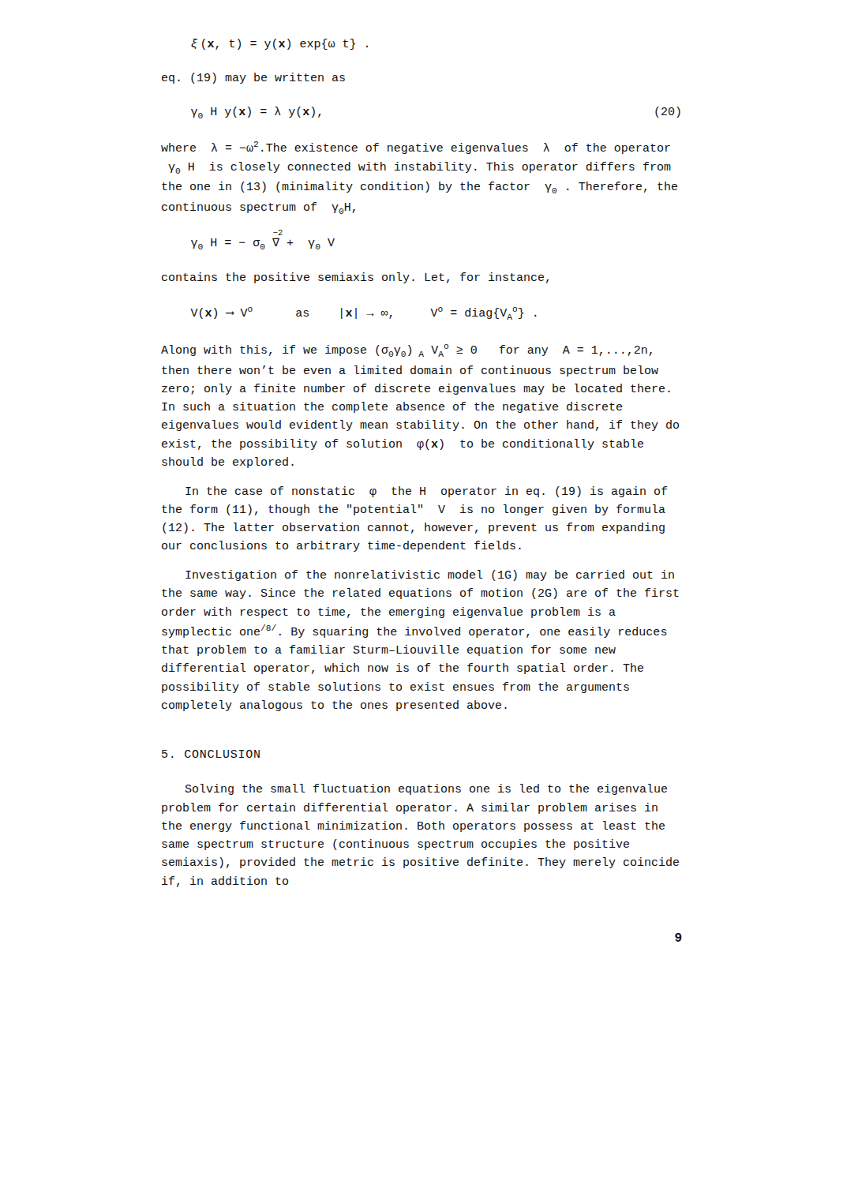ξ (x, t) = y(x) exp{ω t} .
eq. (19) may be written as
γ0 H y(x) = λ y(x), (20)
where λ = −ω2.The existence of negative eigenvalues λ of the operator γ0 H is closely connected with instability. This operator differs from the one in (13) (minimality condition) by the factor γ0 . Therefore, the continuous spectrum of γ0H,
γ0 H = − σ0 ∇−2 + γ0 V
contains the positive semiaxis only. Let, for instance,
V(x) ⟶ Vo as |x| → ∞, Vo = diag{VAo} .
Along with this, if we impose (σ0γ0) A VAo ≥ 0 for any A = 1,...,2n, then there won’t be even a limited domain of continuous spectrum below zero; only a finite number of discrete eigenvalues may be located there. In such a situation the complete absence of the negative discrete eigenvalues would evidently mean stability. On the other hand, if they do exist, the possibility of solution φ(x) to be conditionally stable should be explored.
In the case of nonstatic φ the H operator in eq. (19) is again of the form (11), though the "potential" V is no longer given by formula (12). The latter observation cannot, however, prevent us from expanding our conclusions to arbitrary time-dependent fields.
Investigation of the nonrelativistic model (1G) may be carried out in the same way. Since the related equations of motion (2G) are of the first order with respect to time, the emerging eigenvalue problem is a symplectic one/8/. By squaring the involved operator, one easily reduces that problem to a familiar Sturm–Liouville equation for some new differential operator, which now is of the fourth spatial order. The possibility of stable solutions to exist ensues from the arguments completely analogous to the ones presented above.
5. CONCLUSION
Solving the small fluctuation equations one is led to the eigenvalue problem for certain differential operator. A similar problem arises in the energy functional minimization. Both operators possess at least the same spectrum structure (continuous spectrum occupies the positive semiaxis), provided the metric is positive definite. They merely coincide if, in addition to
9